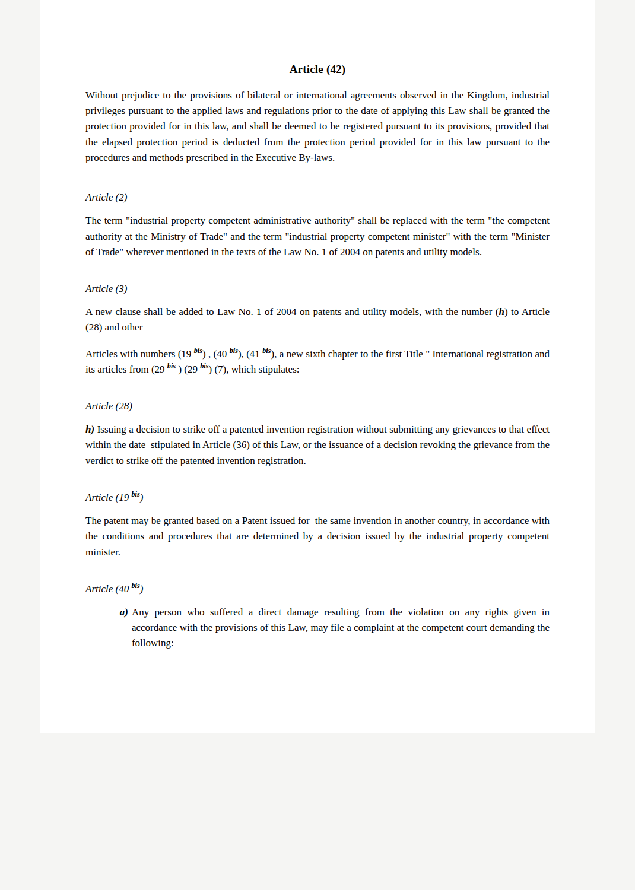Article (42)
Without prejudice to the provisions of bilateral or international agreements observed in the Kingdom, industrial privileges pursuant to the applied laws and regulations prior to the date of applying this Law shall be granted the protection provided for in this law, and shall be deemed to be registered pursuant to its provisions, provided that the elapsed protection period is deducted from the protection period provided for in this law pursuant to the procedures and methods prescribed in the Executive By-laws.
Article (2)
The term "industrial property competent administrative authority" shall be replaced with the term "the competent authority at the Ministry of Trade" and the term "industrial property competent minister" with the term "Minister of Trade" wherever mentioned in the texts of the Law No. 1 of 2004 on patents and utility models.
Article (3)
A new clause shall be added to Law No. 1 of 2004 on patents and utility models, with the number (h) to Article (28) and other
Articles with numbers (19 bis) , (40 bis), (41 bis), a new sixth chapter to the first Title " International registration and its articles from (29 bis ) (29 bis) (7), which stipulates:
Article (28)
h) Issuing a decision to strike off a patented invention registration without submitting any grievances to that effect within the date stipulated in Article (36) of this Law, or the issuance of a decision revoking the grievance from the verdict to strike off the patented invention registration.
Article (19 bis)
The patent may be granted based on a Patent issued for the same invention in another country, in accordance with the conditions and procedures that are determined by a decision issued by the industrial property competent minister.
Article (40 bis)
a) Any person who suffered a direct damage resulting from the violation on any rights given in accordance with the provisions of this Law, may file a complaint at the competent court demanding the following: